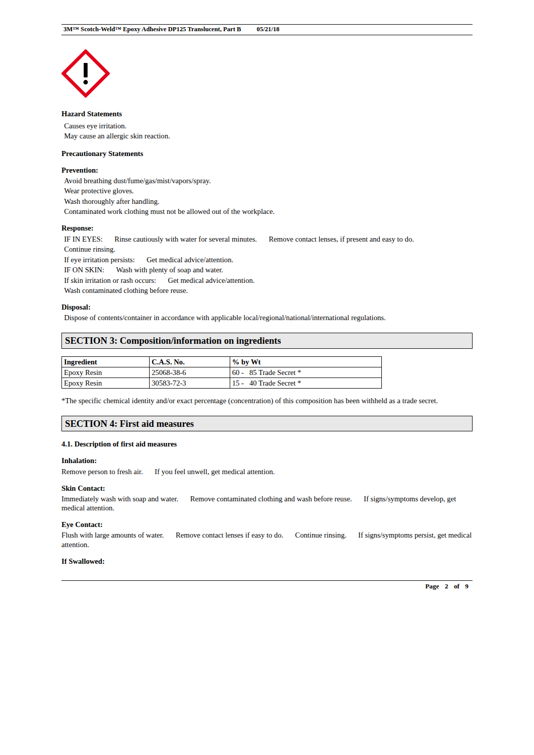3M™ Scotch-Weld™ Epoxy Adhesive DP125 Translucent, Part B 05/21/18
Hazard Statements
Causes eye irritation.
May cause an allergic skin reaction.
Precautionary Statements
Prevention:
Avoid breathing dust/fume/gas/mist/vapors/spray.
Wear protective gloves.
Wash thoroughly after handling.
Contaminated work clothing must not be allowed out of the workplace.
Response:
IF IN EYES: Rinse cautiously with water for several minutes. Remove contact lenses, if present and easy to do.
Continue rinsing.
If eye irritation persists: Get medical advice/attention.
IF ON SKIN: Wash with plenty of soap and water.
If skin irritation or rash occurs: Get medical advice/attention.
Wash contaminated clothing before reuse.
Disposal:
Dispose of contents/container in accordance with applicable local/regional/national/international regulations.
SECTION 3: Composition/information on ingredients
| Ingredient | C.A.S. No. | % by Wt |
| --- | --- | --- |
| Epoxy Resin | 25068-38-6 | 60 - 85 Trade Secret * |
| Epoxy Resin | 30583-72-3 | 15 - 40 Trade Secret * |
*The specific chemical identity and/or exact percentage (concentration) of this composition has been withheld as a trade secret.
SECTION 4: First aid measures
4.1. Description of first aid measures
Inhalation:
Remove person to fresh air. If you feel unwell, get medical attention.
Skin Contact:
Immediately wash with soap and water. Remove contaminated clothing and wash before reuse. If signs/symptoms develop, get medical attention.
Eye Contact:
Flush with large amounts of water. Remove contact lenses if easy to do. Continue rinsing. If signs/symptoms persist, get medical attention.
If Swallowed:
Page 2 of 9